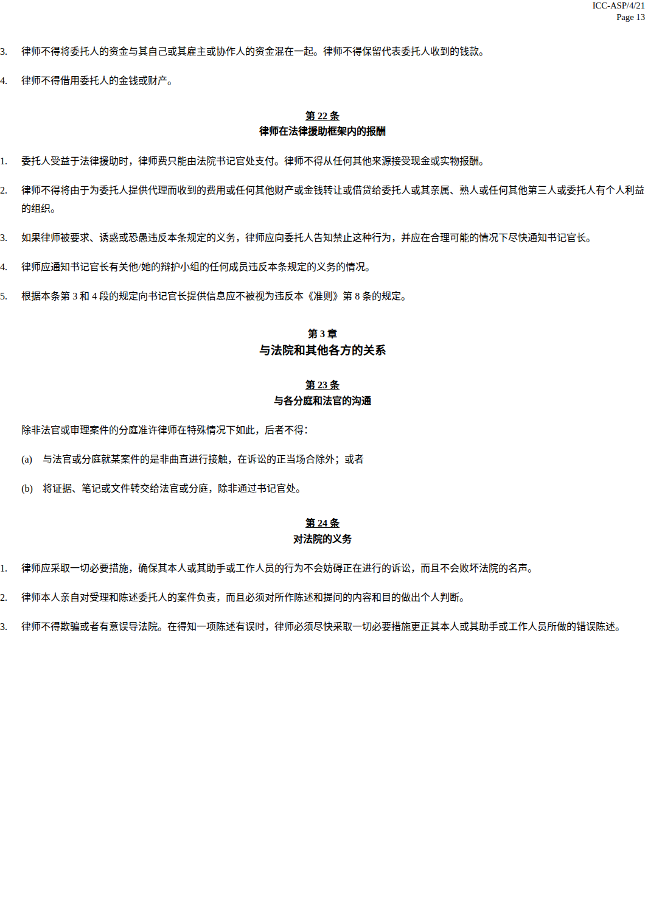ICC-ASP/4/21
Page 13
3. 律师不得将委托人的资金与其自己或其雇主或协作人的资金混在一起。律师不得保留代表委托人收到的钱款。
4. 律师不得借用委托人的金钱或财产。
第 22 条 律师在法律援助框架内的报酬
1. 委托人受益于法律援助时，律师费只能由法院书记官处支付。律师不得从任何其他来源接受现金或实物报酬。
2. 律师不得将由于为委托人提供代理而收到的费用或任何其他财产或金钱转让或借贷给委托人或其亲属、熟人或任何其他第三人或委托人有个人利益的组织。
3. 如果律师被要求、诱惑或恐愚违反本条规定的义务，律师应向委托人告知禁止这种行为，并应在合理可能的情况下尽快通知书记官长。
4. 律师应通知书记官长有关他/她的辩护小组的任何成员违反本条规定的义务的情况。
5. 根据本条第 3 和 4 段的规定向书记官长提供信息应不被视为违反本《准则》第 8 条的规定。
第 3 章 与法院和其他各方的关系
第 23 条 与各分庭和法官的沟通
除非法官或审理案件的分庭准许律师在特殊情况下如此，后者不得：
(a) 与法官或分庭就某案件的是非曲直进行接触，在诉讼的正当场合除外；或者
(b) 将证据、笔记或文件转交给法官或分庭，除非通过书记官处。
第 24 条 对法院的义务
1. 律师应采取一切必要措施，确保其本人或其助手或工作人员的行为不会妨碍正在进行的诉讼，而且不会败坏法院的名声。
2. 律师本人亲自对受理和陈述委托人的案件负责，而且必须对所作陈述和提问的内容和目的做出个人判断。
3. 律师不得欺骗或者有意误导法院。在得知一项陈述有误时，律师必须尽快采取一切必要措施更正其本人或其助手或工作人员所做的错误陈述。